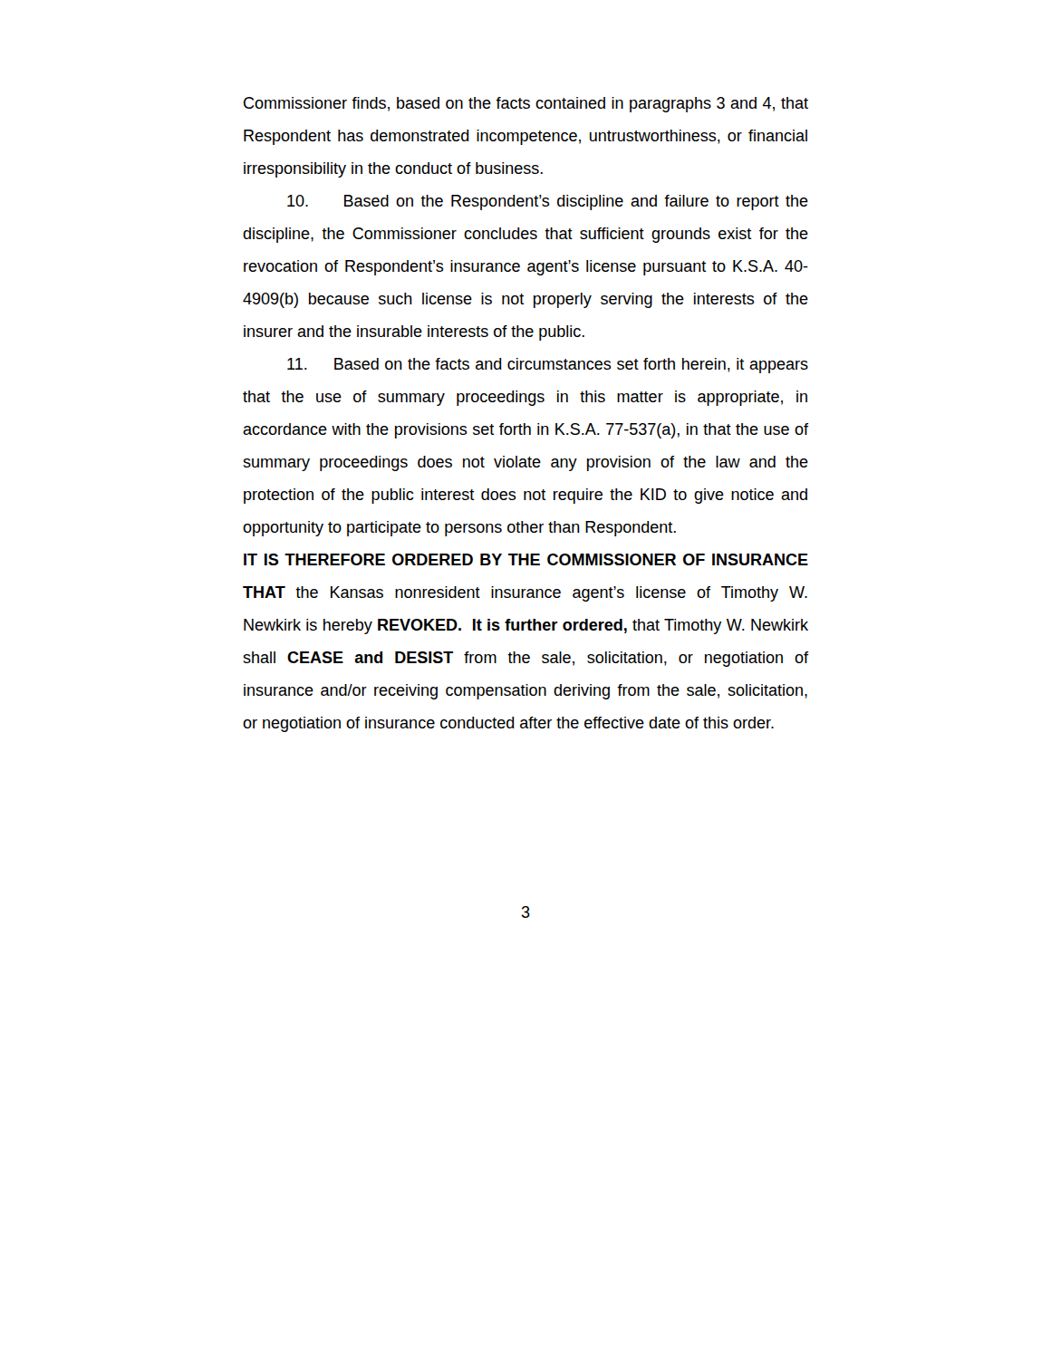Commissioner finds, based on the facts contained in paragraphs 3 and 4, that Respondent has demonstrated incompetence, untrustworthiness, or financial irresponsibility in the conduct of business.
10. Based on the Respondent’s discipline and failure to report the discipline, the Commissioner concludes that sufficient grounds exist for the revocation of Respondent’s insurance agent’s license pursuant to K.S.A. 40-4909(b) because such license is not properly serving the interests of the insurer and the insurable interests of the public.
11. Based on the facts and circumstances set forth herein, it appears that the use of summary proceedings in this matter is appropriate, in accordance with the provisions set forth in K.S.A. 77-537(a), in that the use of summary proceedings does not violate any provision of the law and the protection of the public interest does not require the KID to give notice and opportunity to participate to persons other than Respondent.
IT IS THEREFORE ORDERED BY THE COMMISSIONER OF INSURANCE THAT the Kansas nonresident insurance agent’s license of Timothy W. Newkirk is hereby REVOKED. It is further ordered, that Timothy W. Newkirk shall CEASE and DESIST from the sale, solicitation, or negotiation of insurance and/or receiving compensation deriving from the sale, solicitation, or negotiation of insurance conducted after the effective date of this order.
3